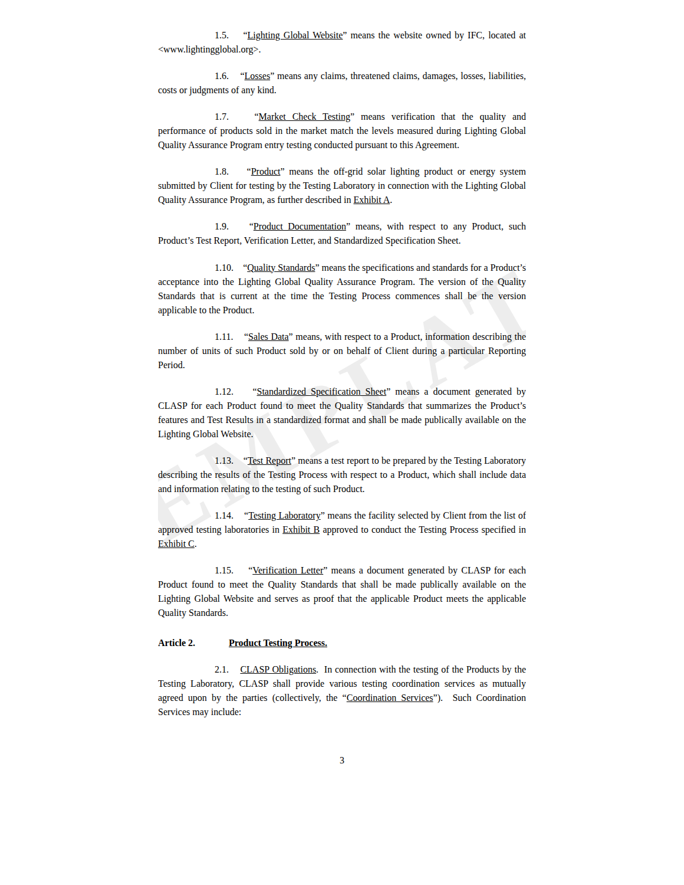TEMPLATE
1.5. “Lighting Global Website” means the website owned by IFC, located at <www.lightingglobal.org>.
1.6. “Losses” means any claims, threatened claims, damages, losses, liabilities, costs or judgments of any kind.
1.7. “Market Check Testing” means verification that the quality and performance of products sold in the market match the levels measured during Lighting Global Quality Assurance Program entry testing conducted pursuant to this Agreement.
1.8. “Product” means the off-grid solar lighting product or energy system submitted by Client for testing by the Testing Laboratory in connection with the Lighting Global Quality Assurance Program, as further described in Exhibit A.
1.9. “Product Documentation” means, with respect to any Product, such Product’s Test Report, Verification Letter, and Standardized Specification Sheet.
1.10. “Quality Standards” means the specifications and standards for a Product’s acceptance into the Lighting Global Quality Assurance Program. The version of the Quality Standards that is current at the time the Testing Process commences shall be the version applicable to the Product.
1.11. “Sales Data” means, with respect to a Product, information describing the number of units of such Product sold by or on behalf of Client during a particular Reporting Period.
1.12. “Standardized Specification Sheet” means a document generated by CLASP for each Product found to meet the Quality Standards that summarizes the Product’s features and Test Results in a standardized format and shall be made publically available on the Lighting Global Website.
1.13. “Test Report” means a test report to be prepared by the Testing Laboratory describing the results of the Testing Process with respect to a Product, which shall include data and information relating to the testing of such Product.
1.14. “Testing Laboratory” means the facility selected by Client from the list of approved testing laboratories in Exhibit B approved to conduct the Testing Process specified in Exhibit C.
1.15. “Verification Letter” means a document generated by CLASP for each Product found to meet the Quality Standards that shall be made publically available on the Lighting Global Website and serves as proof that the applicable Product meets the applicable Quality Standards.
Article 2. Product Testing Process.
2.1. CLASP Obligations. In connection with the testing of the Products by the Testing Laboratory, CLASP shall provide various testing coordination services as mutually agreed upon by the parties (collectively, the “Coordination Services”). Such Coordination Services may include:
3